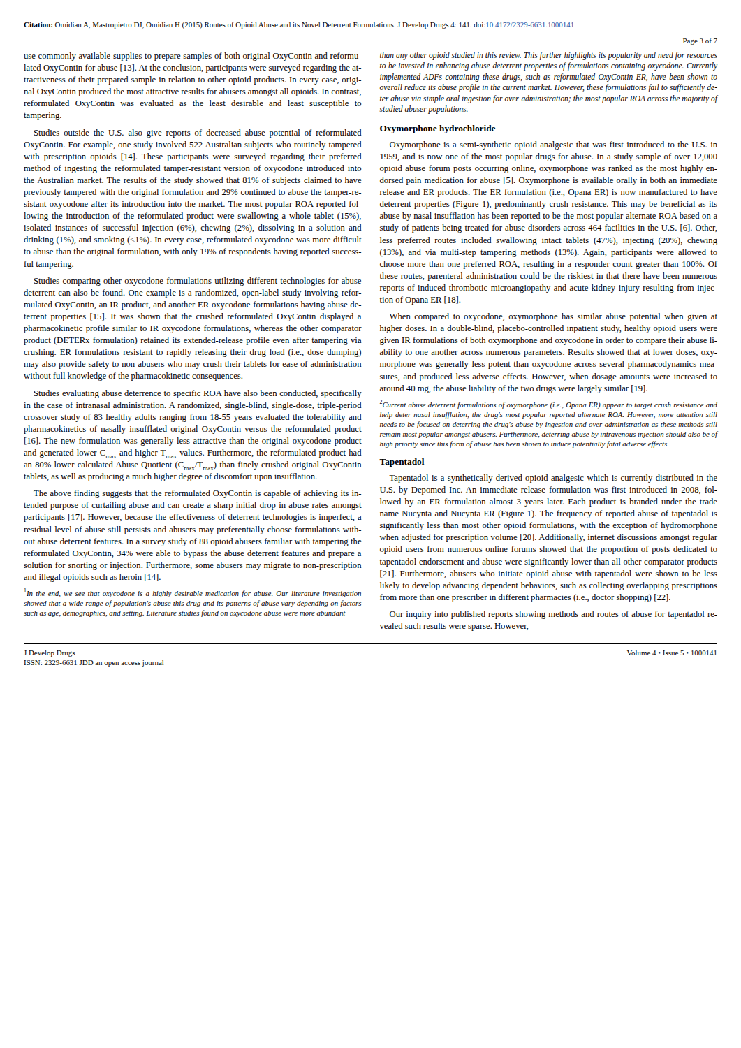Citation: Omidian A, Mastropietro DJ, Omidian H (2015) Routes of Opioid Abuse and its Novel Deterrent Formulations. J Develop Drugs 4: 141. doi:10.4172/2329-6631.1000141
Page 3 of 7
use commonly available supplies to prepare samples of both original OxyContin and reformulated OxyContin for abuse [13]. At the conclusion, participants were surveyed regarding the attractiveness of their prepared sample in relation to other opioid products. In every case, original OxyContin produced the most attractive results for abusers amongst all opioids. In contrast, reformulated OxyContin was evaluated as the least desirable and least susceptible to tampering.
Studies outside the U.S. also give reports of decreased abuse potential of reformulated OxyContin. For example, one study involved 522 Australian subjects who routinely tampered with prescription opioids [14]. These participants were surveyed regarding their preferred method of ingesting the reformulated tamper-resistant version of oxycodone introduced into the Australian market. The results of the study showed that 81% of subjects claimed to have previously tampered with the original formulation and 29% continued to abuse the tamper-resistant oxycodone after its introduction into the market. The most popular ROA reported following the introduction of the reformulated product were swallowing a whole tablet (15%), isolated instances of successful injection (6%), chewing (2%), dissolving in a solution and drinking (1%), and smoking (<1%). In every case, reformulated oxycodone was more difficult to abuse than the original formulation, with only 19% of respondents having reported successful tampering.
Studies comparing other oxycodone formulations utilizing different technologies for abuse deterrent can also be found. One example is a randomized, open-label study involving reformulated OxyContin, an IR product, and another ER oxycodone formulations having abuse deterrent properties [15]. It was shown that the crushed reformulated OxyContin displayed a pharmacokinetic profile similar to IR oxycodone formulations, whereas the other comparator product (DETERx formulation) retained its extended-release profile even after tampering via crushing. ER formulations resistant to rapidly releasing their drug load (i.e., dose dumping) may also provide safety to non-abusers who may crush their tablets for ease of administration without full knowledge of the pharmacokinetic consequences.
Studies evaluating abuse deterrence to specific ROA have also been conducted, specifically in the case of intranasal administration. A randomized, single-blind, single-dose, triple-period crossover study of 83 healthy adults ranging from 18-55 years evaluated the tolerability and pharmacokinetics of nasally insufflated original OxyContin versus the reformulated product [16]. The new formulation was generally less attractive than the original oxycodone product and generated lower Cmax and higher Tmax values. Furthermore, the reformulated product had an 80% lower calculated Abuse Quotient (Cmax/Tmax) than finely crushed original OxyContin tablets, as well as producing a much higher degree of discomfort upon insufflation.
The above finding suggests that the reformulated OxyContin is capable of achieving its intended purpose of curtailing abuse and can create a sharp initial drop in abuse rates amongst participants [17]. However, because the effectiveness of deterrent technologies is imperfect, a residual level of abuse still persists and abusers may preferentially choose formulations without abuse deterrent features. In a survey study of 88 opioid abusers familiar with tampering the reformulated OxyContin, 34% were able to bypass the abuse deterrent features and prepare a solution for snorting or injection. Furthermore, some abusers may migrate to non-prescription and illegal opioids such as heroin [14].
1In the end, we see that oxycodone is a highly desirable medication for abuse. Our literature investigation showed that a wide range of population's abuse this drug and its patterns of abuse vary depending on factors such as age, demographics, and setting. Literature studies found on oxycodone abuse were more abundant
than any other opioid studied in this review. This further highlights its popularity and need for resources to be invested in enhancing abuse-deterrent properties of formulations containing oxycodone. Currently implemented ADFs containing these drugs, such as reformulated OxyContin ER, have been shown to overall reduce its abuse profile in the current market. However, these formulations fail to sufficiently deter abuse via simple oral ingestion for over-administration; the most popular ROA across the majority of studied abuser populations.
Oxymorphone hydrochloride
Oxymorphone is a semi-synthetic opioid analgesic that was first introduced to the U.S. in 1959, and is now one of the most popular drugs for abuse. In a study sample of over 12,000 opioid abuse forum posts occurring online, oxymorphone was ranked as the most highly endorsed pain medication for abuse [5]. Oxymorphone is available orally in both an immediate release and ER products. The ER formulation (i.e., Opana ER) is now manufactured to have deterrent properties (Figure 1), predominantly crush resistance. This may be beneficial as its abuse by nasal insufflation has been reported to be the most popular alternate ROA based on a study of patients being treated for abuse disorders across 464 facilities in the U.S. [6]. Other, less preferred routes included swallowing intact tablets (47%), injecting (20%), chewing (13%), and via multi-step tampering methods (13%). Again, participants were allowed to choose more than one preferred ROA, resulting in a responder count greater than 100%. Of these routes, parenteral administration could be the riskiest in that there have been numerous reports of induced thrombotic microangiopathy and acute kidney injury resulting from injection of Opana ER [18].
When compared to oxycodone, oxymorphone has similar abuse potential when given at higher doses. In a double-blind, placebo-controlled inpatient study, healthy opioid users were given IR formulations of both oxymorphone and oxycodone in order to compare their abuse liability to one another across numerous parameters. Results showed that at lower doses, oxymorphone was generally less potent than oxycodone across several pharmacodynamics measures, and produced less adverse effects. However, when dosage amounts were increased to around 40 mg, the abuse liability of the two drugs were largely similar [19].
2Current abuse deterrent formulations of oxymorphone (i.e., Opana ER) appear to target crush resistance and help deter nasal insufflation, the drug's most popular reported alternate ROA. However, more attention still needs to be focused on deterring the drug's abuse by ingestion and over-administration as these methods still remain most popular amongst abusers. Furthermore, deterring abuse by intravenous injection should also be of high priority since this form of abuse has been shown to induce potentially fatal adverse effects.
Tapentadol
Tapentadol is a synthetically-derived opioid analgesic which is currently distributed in the U.S. by Depomed Inc. An immediate release formulation was first introduced in 2008, followed by an ER formulation almost 3 years later. Each product is branded under the trade name Nucynta and Nucynta ER (Figure 1). The frequency of reported abuse of tapentadol is significantly less than most other opioid formulations, with the exception of hydromorphone when adjusted for prescription volume [20]. Additionally, internet discussions amongst regular opioid users from numerous online forums showed that the proportion of posts dedicated to tapentadol endorsement and abuse were significantly lower than all other comparator products [21]. Furthermore, abusers who initiate opioid abuse with tapentadol were shown to be less likely to develop advancing dependent behaviors, such as collecting overlapping prescriptions from more than one prescriber in different pharmacies (i.e., doctor shopping) [22].
Our inquiry into published reports showing methods and routes of abuse for tapentadol revealed such results were sparse. However,
J Develop Drugs
ISSN: 2329-6631 JDD an open access journal
Volume 4 • Issue 5 • 1000141